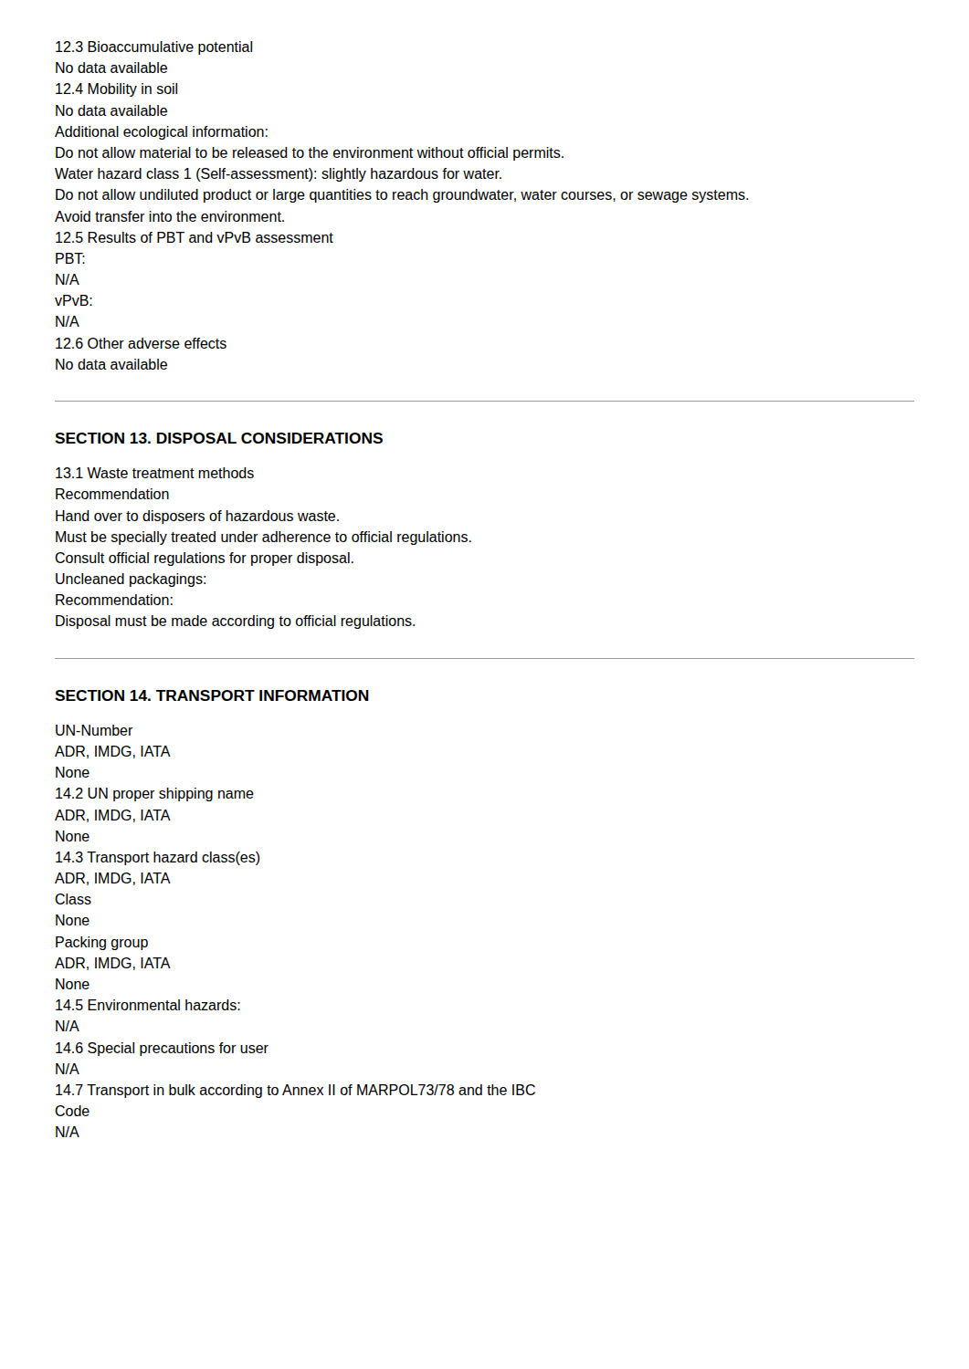12.3 Bioaccumulative potential
No data available
12.4 Mobility in soil
No data available
Additional ecological information:
Do not allow material to be released to the environment without official permits.
Water hazard class 1 (Self-assessment): slightly hazardous for water.
Do not allow undiluted product or large quantities to reach groundwater, water courses, or sewage systems.
Avoid transfer into the environment.
12.5 Results of PBT and vPvB assessment
PBT:
N/A
vPvB:
N/A
12.6 Other adverse effects
No data available
SECTION 13. DISPOSAL CONSIDERATIONS
13.1 Waste treatment methods
Recommendation
Hand over to disposers of hazardous waste.
Must be specially treated under adherence to official regulations.
Consult official regulations for proper disposal.
Uncleaned packagings:
Recommendation:
Disposal must be made according to official regulations.
SECTION 14. TRANSPORT INFORMATION
UN-Number
ADR, IMDG, IATA
None
14.2 UN proper shipping name
ADR, IMDG, IATA
None
14.3 Transport hazard class(es)
ADR, IMDG, IATA
Class
None
Packing group
ADR, IMDG, IATA
None
14.5 Environmental hazards:
N/A
14.6 Special precautions for user
N/A
14.7 Transport in bulk according to Annex II of MARPOL73/78 and the IBC
Code
N/A